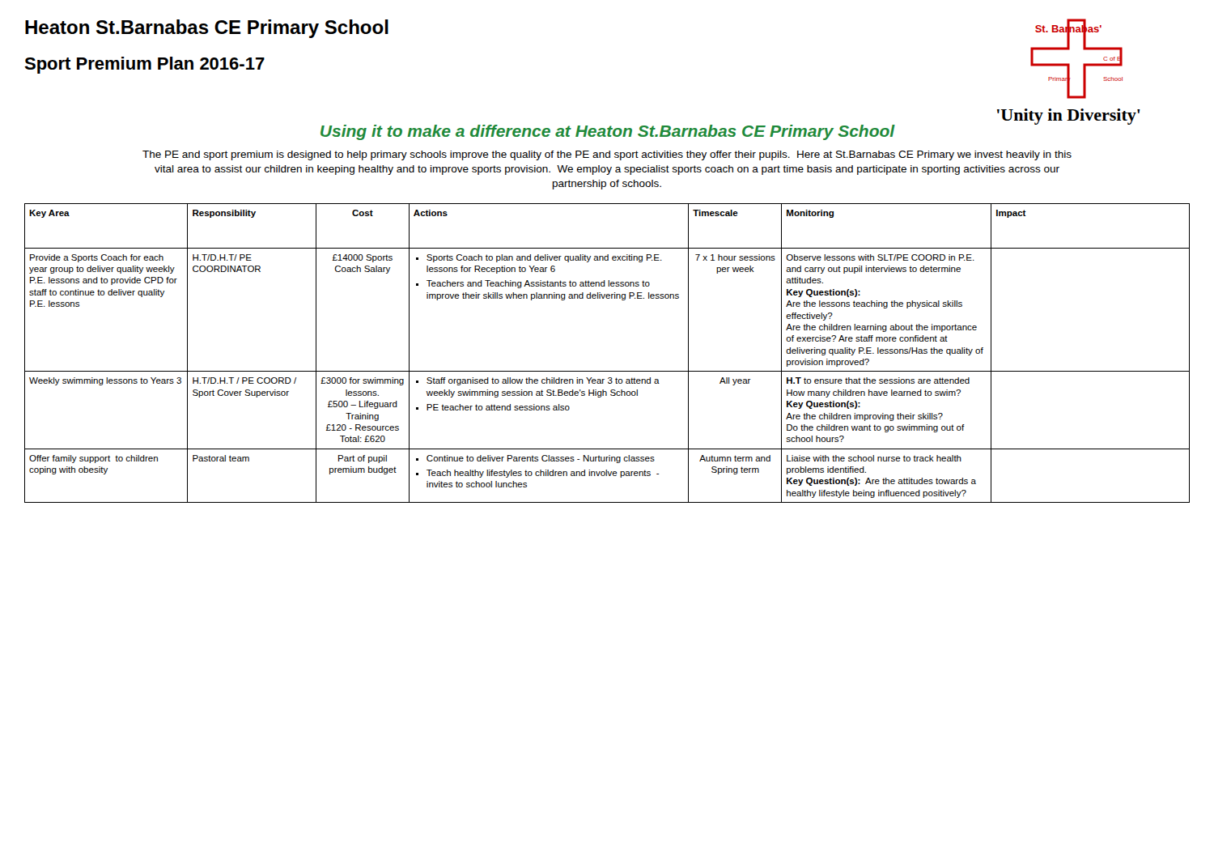St. Barnabas' C of E Primary School
'Unity in Diversity'
Heaton St.Barnabas CE Primary School
Sport Premium Plan 2016-17
Using it to make a difference at Heaton St.Barnabas CE Primary School
The PE and sport premium is designed to help primary schools improve the quality of the PE and sport activities they offer their pupils. Here at St.Barnabas CE Primary we invest heavily in this vital area to assist our children in keeping healthy and to improve sports provision. We employ a specialist sports coach on a part time basis and participate in sporting activities across our partnership of schools.
| Key Area | Responsibility | Cost | Actions | Timescale | Monitoring | Impact |
| --- | --- | --- | --- | --- | --- | --- |
| Provide a Sports Coach for each year group to deliver quality weekly P.E. lessons and to provide CPD for staff to continue to deliver quality P.E. lessons | H.T/D.H.T/ PE COORDINATOR | £14000 Sports Coach Salary | Sports Coach to plan and deliver quality and exciting P.E. lessons for Reception to Year 6 Teachers and Teaching Assistants to attend lessons to improve their skills when planning and delivering P.E. lessons | 7 x 1 hour sessions per week | Observe lessons with SLT/PE COORD in P.E. and carry out pupil interviews to determine attitudes. Key Question(s): Are the lessons teaching the physical skills effectively? Are the children learning about the importance of exercise? Are staff more confident at delivering quality P.E. lessons/Has the quality of provision improved? | |
| Weekly swimming lessons to Years 3 | H.T/D.H.T / PE COORD / Sport Cover Supervisor | £3000 for swimming lessons. £500 – Lifeguard Training £120 - Resources Total: £620 | Staff organised to allow the children in Year 3 to attend a weekly swimming session at St.Bede's High School PE teacher to attend sessions also | All year | H.T to ensure that the sessions are attended How many children have learned to swim? Key Question(s): Are the children improving their skills? Do the children want to go swimming out of school hours? | |
| Offer family support to children coping with obesity | Pastoral team | Part of pupil premium budget | Continue to deliver Parents Classes - Nurturing classes Teach healthy lifestyles to children and involve parents - invites to school lunches | Autumn term and Spring term | Liaise with the school nurse to track health problems identified. Key Question(s): Are the attitudes towards a healthy lifestyle being influenced positively? | |